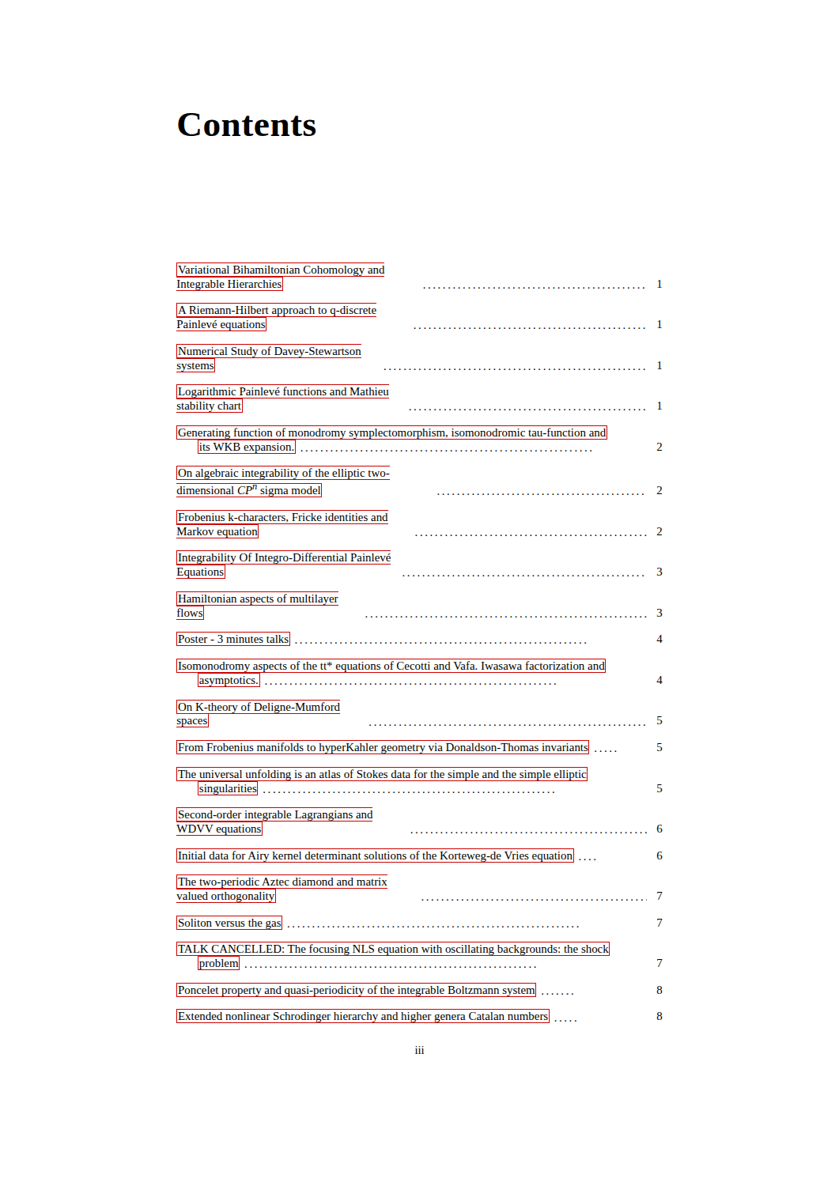Contents
Variational Bihamiltonian Cohomology and Integrable Hierarchies ........................................................... 1
A Riemann-Hilbert approach to q-discrete Painlevé equations ........................................................... 1
Numerical Study of Davey-Stewartson systems ........................................................... 1
Logarithmic Painlevé functions and Mathieu stability chart ........................................................... 1
Generating function of monodromy symplectomorphism, isomonodromic tau-function and its WKB expansion. ........................................................... 2
On algebraic integrability of the elliptic two-dimensional CPn sigma model ........................................................... 2
Frobenius k-characters, Fricke identities and Markov equation ........................................................... 2
Integrability Of Integro-Differential Painlevé Equations ........................................................... 3
Hamiltonian aspects of multilayer flows ........................................................... 3
Poster - 3 minutes talks ........................................................... 4
Isomonodromy aspects of the tt* equations of Cecotti and Vafa. Iwasawa factorization and asymptotics. ........................................................... 4
On K-theory of Deligne-Mumford spaces ........................................................... 5
From Frobenius manifolds to hyperKahler geometry via Donaldson-Thomas invariants ..... 5
The universal unfolding is an atlas of Stokes data for the simple and the simple elliptic singularities ........................................................... 5
Second-order integrable Lagrangians and WDVV equations ........................................................... 6
Initial data for Airy kernel determinant solutions of the Korteweg-de Vries equation .... 6
The two-periodic Aztec diamond and matrix valued orthogonality ........................................................... 7
Soliton versus the gas ........................................................... 7
TALK CANCELLED: The focusing NLS equation with oscillating backgrounds: the shock problem ........................................................... 7
Poncelet property and quasi-periodicity of the integrable Boltzmann system ....... 8
Extended nonlinear Schrodinger hierarchy and higher genera Catalan numbers ..... 8
iii